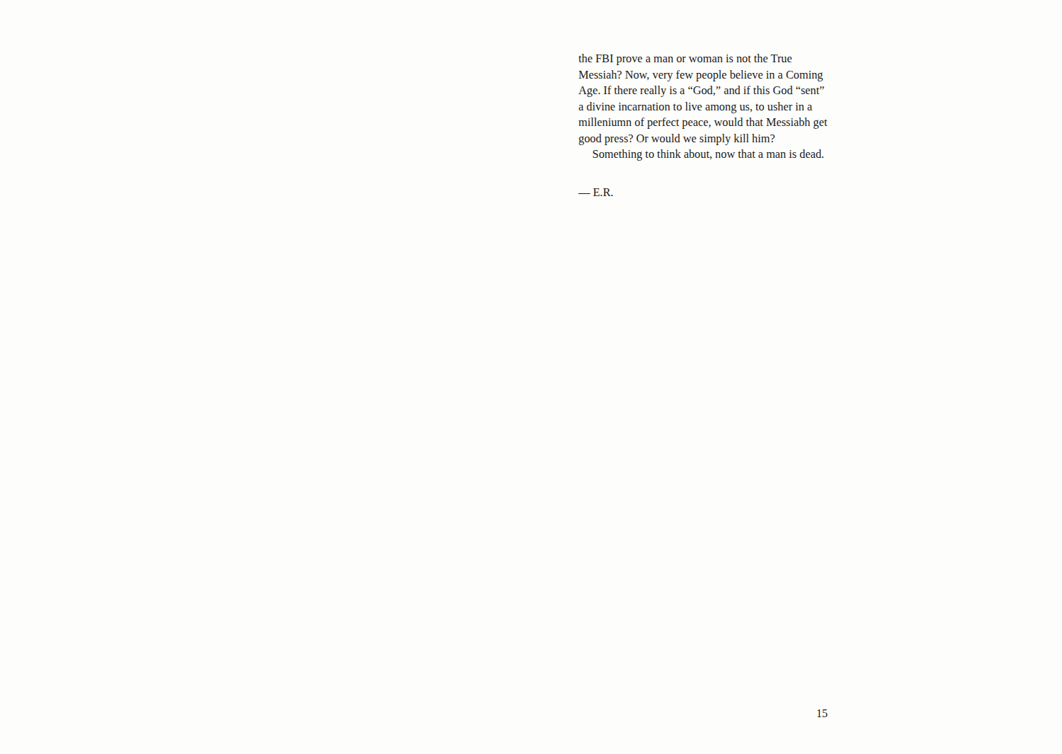the FBI prove a man or woman is not the True Messiah? Now, very few people believe in a Coming Age. If there really is a “God,” and if this God “sent” a divine incarnation to live among us, to usher in a milleniumn of perfect peace, would that Messiabh get good press? Or would we simply kill him?
Something to think about, now that a man is dead.
— E.R.
15